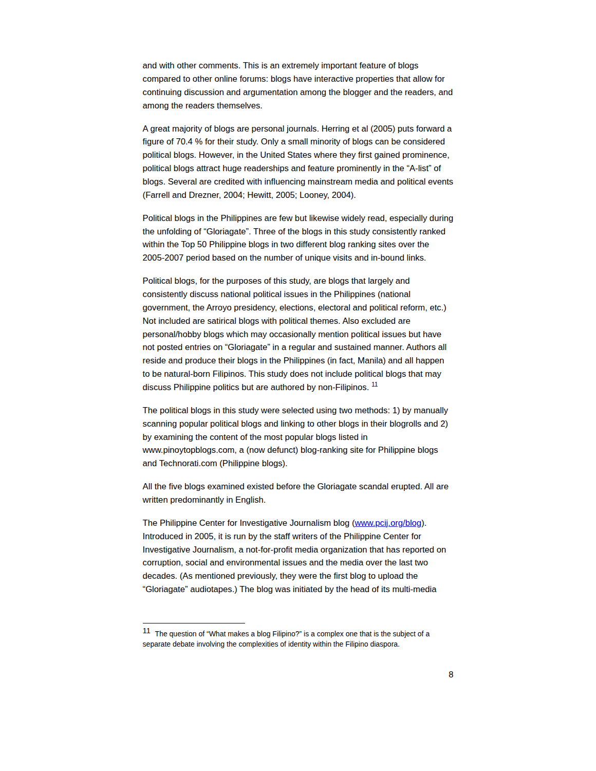and with other comments. This is an extremely important feature of blogs compared to other online forums: blogs have interactive properties that allow for continuing discussion and argumentation among the blogger and the readers, and among the readers themselves.
A great majority of blogs are personal journals. Herring et al (2005) puts forward a figure of 70.4 % for their study. Only a small minority of blogs can be considered political blogs. However, in the United States where they first gained prominence, political blogs attract huge readerships and feature prominently in the “A-list” of blogs. Several are credited with influencing mainstream media and political events (Farrell and Drezner, 2004; Hewitt, 2005; Looney, 2004).
Political blogs in the Philippines are few but likewise widely read, especially during the unfolding of “Gloriagate”. Three of the blogs in this study consistently ranked within the Top 50 Philippine blogs in two different blog ranking sites over the 2005-2007 period based on the number of unique visits and in-bound links.
Political blogs, for the purposes of this study, are blogs that largely and consistently discuss national political issues in the Philippines (national government, the Arroyo presidency, elections, electoral and political reform, etc.) Not included are satirical blogs with political themes. Also excluded are personal/hobby blogs which may occasionally mention political issues but have not posted entries on “Gloriagate” in a regular and sustained manner. Authors all reside and produce their blogs in the Philippines (in fact, Manila) and all happen to be natural-born Filipinos. This study does not include political blogs that may discuss Philippine politics but are authored by non-Filipinos. 11
The political blogs in this study were selected using two methods: 1) by manually scanning popular political blogs and linking to other blogs in their blogrolls and 2) by examining the content of the most popular blogs listed in www.pinoytopblogs.com, a (now defunct) blog-ranking site for Philippine blogs and Technorati.com (Philippine blogs).
All the five blogs examined existed before the Gloriagate scandal erupted. All are written predominantly in English.
The Philippine Center for Investigative Journalism blog (www.pcij.org/blog). Introduced in 2005, it is run by the staff writers of the Philippine Center for Investigative Journalism, a not-for-profit media organization that has reported on corruption, social and environmental issues and the media over the last two decades. (As mentioned previously, they were the first blog to upload the “Gloriagate” audiotapes.) The blog was initiated by the head of its multi-media
11 The question of “What makes a blog Filipino?” is a complex one that is the subject of a separate debate involving the complexities of identity within the Filipino diaspora.
8